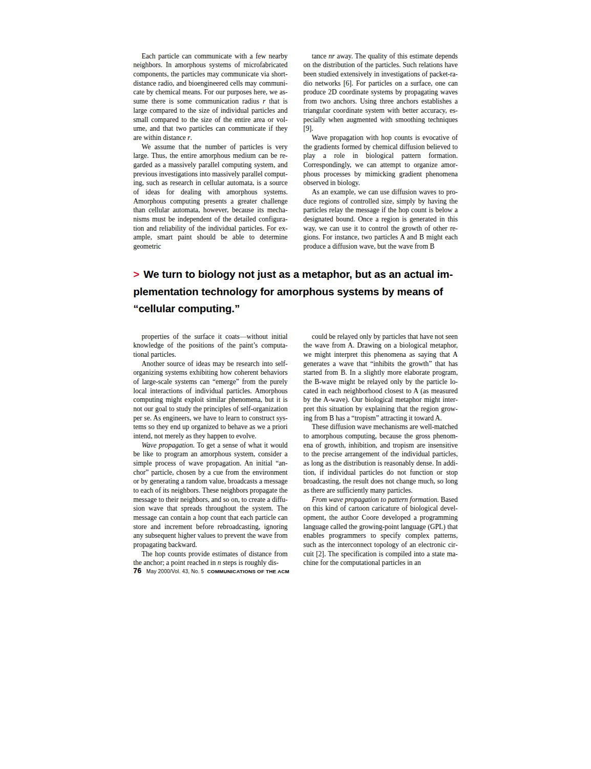Each particle can communicate with a few nearby neighbors. In amorphous systems of microfabricated components, the particles may communicate via short-distance radio, and bioengineered cells may communicate by chemical means. For our purposes here, we assume there is some communication radius r that is large compared to the size of individual particles and small compared to the size of the entire area or volume, and that two particles can communicate if they are within distance r.
We assume that the number of particles is very large. Thus, the entire amorphous medium can be regarded as a massively parallel computing system, and previous investigations into massively parallel computing, such as research in cellular automata, is a source of ideas for dealing with amorphous systems. Amorphous computing presents a greater challenge than cellular automata, however, because its mechanisms must be independent of the detailed configuration and reliability of the individual particles. For example, smart paint should be able to determine geometric
tance nr away. The quality of this estimate depends on the distribution of the particles. Such relations have been studied extensively in investigations of packet-radio networks [6]. For particles on a surface, one can produce 2D coordinate systems by propagating waves from two anchors. Using three anchors establishes a triangular coordinate system with better accuracy, especially when augmented with smoothing techniques [9].
Wave propagation with hop counts is evocative of the gradients formed by chemical diffusion believed to play a role in biological pattern formation. Correspondingly, we can attempt to organize amorphous processes by mimicking gradient phenomena observed in biology.
As an example, we can use diffusion waves to produce regions of controlled size, simply by having the particles relay the message if the hop count is below a designated bound. Once a region is generated in this way, we can use it to control the growth of other regions. For instance, two particles A and B might each produce a diffusion wave, but the wave from B
> We turn to biology not just as a metaphor, but as an actual implementation technology for amorphous systems by means of “cellular computing.”
properties of the surface it coats—without initial knowledge of the positions of the paint’s computational particles.
Another source of ideas may be research into self-organizing systems exhibiting how coherent behaviors of large-scale systems can “emerge” from the purely local interactions of individual particles. Amorphous computing might exploit similar phenomena, but it is not our goal to study the principles of self-organization per se. As engineers, we have to learn to construct systems so they end up organized to behave as we a priori intend, not merely as they happen to evolve.
Wave propagation. To get a sense of what it would be like to program an amorphous system, consider a simple process of wave propagation. An initial “anchor” particle, chosen by a cue from the environment or by generating a random value, broadcasts a message to each of its neighbors. These neighbors propagate the message to their neighbors, and so on, to create a diffusion wave that spreads throughout the system. The message can contain a hop count that each particle can store and increment before rebroadcasting, ignoring any subsequent higher values to prevent the wave from propagating backward.
The hop counts provide estimates of distance from the anchor; a point reached in n steps is roughly dis-
could be relayed only by particles that have not seen the wave from A. Drawing on a biological metaphor, we might interpret this phenomena as saying that A generates a wave that “inhibits the growth” that has started from B. In a slightly more elaborate program, the B-wave might be relayed only by the particle located in each neighborhood closest to A (as measured by the A-wave). Our biological metaphor might interpret this situation by explaining that the region growing from B has a “tropism” attracting it toward A.
These diffusion wave mechanisms are well-matched to amorphous computing, because the gross phenomena of growth, inhibition, and tropism are insensitive to the precise arrangement of the individual particles, as long as the distribution is reasonably dense. In addition, if individual particles do not function or stop broadcasting, the result does not change much, so long as there are sufficiently many particles.
From wave propagation to pattern formation. Based on this kind of cartoon caricature of biological development, the author Coore developed a programming language called the growing-point language (GPL) that enables programmers to specify complex patterns, such as the interconnect topology of an electronic circuit [2]. The specification is compiled into a state machine for the computational particles in an
76 May 2000/Vol. 43, No. 5 COMMUNICATIONS OF THE ACM